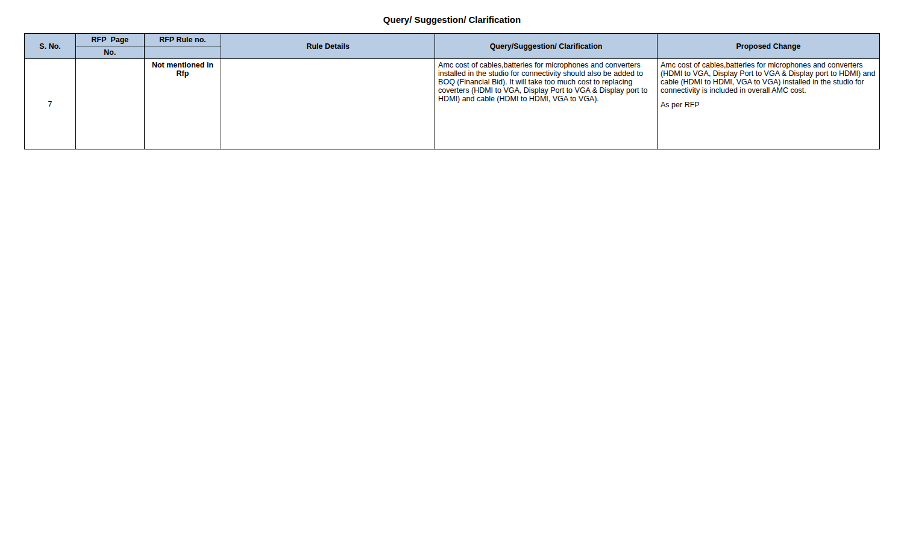Query/ Suggestion/ Clarification
| S. No. | RFP Page | RFP Rule no. | Rule Details | Query/Suggestion/ Clarification | Proposed Change |
| --- | --- | --- | --- | --- | --- |
| No. | |
| 7 | | Not mentioned in Rfp | | Amc cost of cables,batteries for microphones and converters installed in the studio for connectivity should also be added to BOQ (Financial Bid). It will take too much cost to replacing coverters (HDMI to VGA, Display Port to VGA & Display port to HDMI) and cable (HDMI to HDMI, VGA to VGA). | Amc cost of cables,batteries for microphones and converters (HDMI to VGA, Display Port to VGA & Display port to HDMI) and cable (HDMI to HDMI, VGA to VGA) installed in the studio for connectivity is included in overall AMC cost. As per RFP |